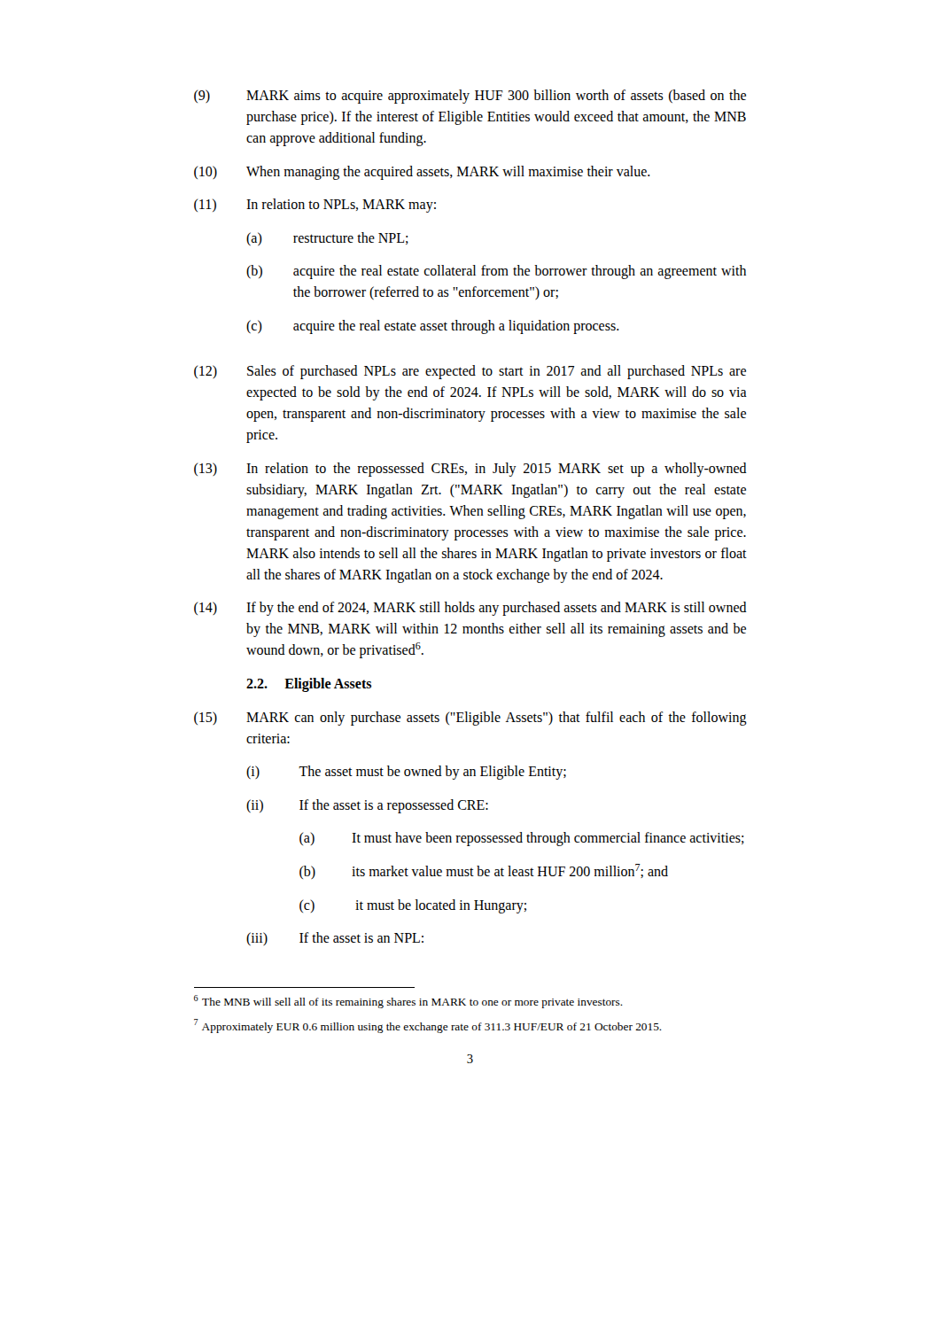(9)
MARK aims to acquire approximately HUF 300 billion worth of assets (based on the purchase price). If the interest of Eligible Entities would exceed that amount, the MNB can approve additional funding.
(10)
When managing the acquired assets, MARK will maximise their value.
(11)
In relation to NPLs, MARK may:
(a) restructure the NPL;
(b) acquire the real estate collateral from the borrower through an agreement with the borrower (referred to as "enforcement") or;
(c) acquire the real estate asset through a liquidation process.
(12)
Sales of purchased NPLs are expected to start in 2017 and all purchased NPLs are expected to be sold by the end of 2024. If NPLs will be sold, MARK will do so via open, transparent and non-discriminatory processes with a view to maximise the sale price.
(13)
In relation to the repossessed CREs, in July 2015 MARK set up a wholly-owned subsidiary, MARK Ingatlan Zrt. ("MARK Ingatlan") to carry out the real estate management and trading activities. When selling CREs, MARK Ingatlan will use open, transparent and non-discriminatory processes with a view to maximise the sale price. MARK also intends to sell all the shares in MARK Ingatlan to private investors or float all the shares of MARK Ingatlan on a stock exchange by the end of 2024.
(14)
If by the end of 2024, MARK still holds any purchased assets and MARK is still owned by the MNB, MARK will within 12 months either sell all its remaining assets and be wound down, or be privatised6.
2.2. Eligible Assets
(15)
MARK can only purchase assets ("Eligible Assets") that fulfil each of the following criteria:
(i) The asset must be owned by an Eligible Entity;
(ii) If the asset is a repossessed CRE:
(a) It must have been repossessed through commercial finance activities;
(b) its market value must be at least HUF 200 million7; and
(c) it must be located in Hungary;
(iii) If the asset is an NPL:
6 The MNB will sell all of its remaining shares in MARK to one or more private investors.
7 Approximately EUR 0.6 million using the exchange rate of 311.3 HUF/EUR of 21 October 2015.
3